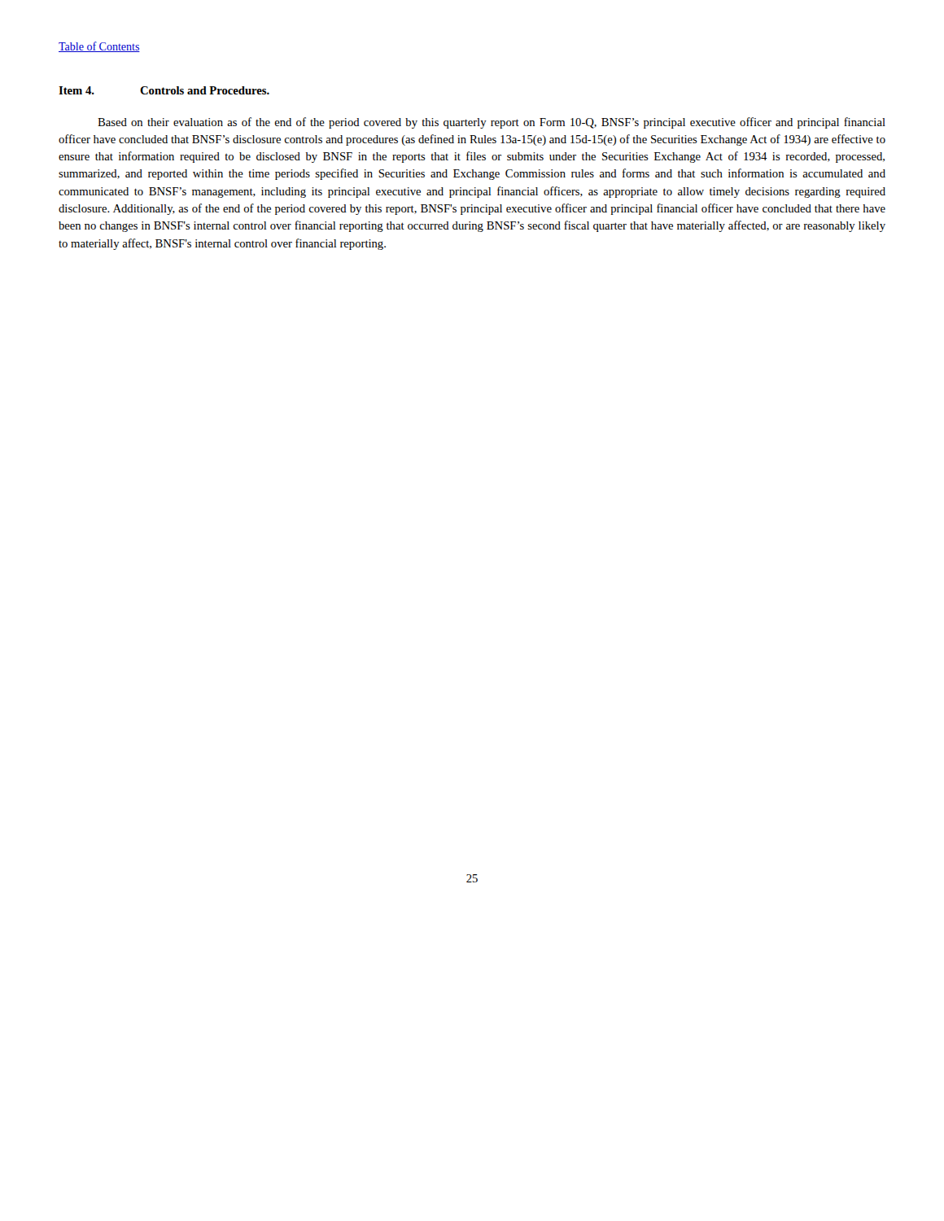Table of Contents
Item 4. Controls and Procedures.
Based on their evaluation as of the end of the period covered by this quarterly report on Form 10-Q, BNSF’s principal executive officer and principal financial officer have concluded that BNSF’s disclosure controls and procedures (as defined in Rules 13a-15(e) and 15d-15(e) of the Securities Exchange Act of 1934) are effective to ensure that information required to be disclosed by BNSF in the reports that it files or submits under the Securities Exchange Act of 1934 is recorded, processed, summarized, and reported within the time periods specified in Securities and Exchange Commission rules and forms and that such information is accumulated and communicated to BNSF’s management, including its principal executive and principal financial officers, as appropriate to allow timely decisions regarding required disclosure. Additionally, as of the end of the period covered by this report, BNSF's principal executive officer and principal financial officer have concluded that there have been no changes in BNSF's internal control over financial reporting that occurred during BNSF’s second fiscal quarter that have materially affected, or are reasonably likely to materially affect, BNSF's internal control over financial reporting.
25